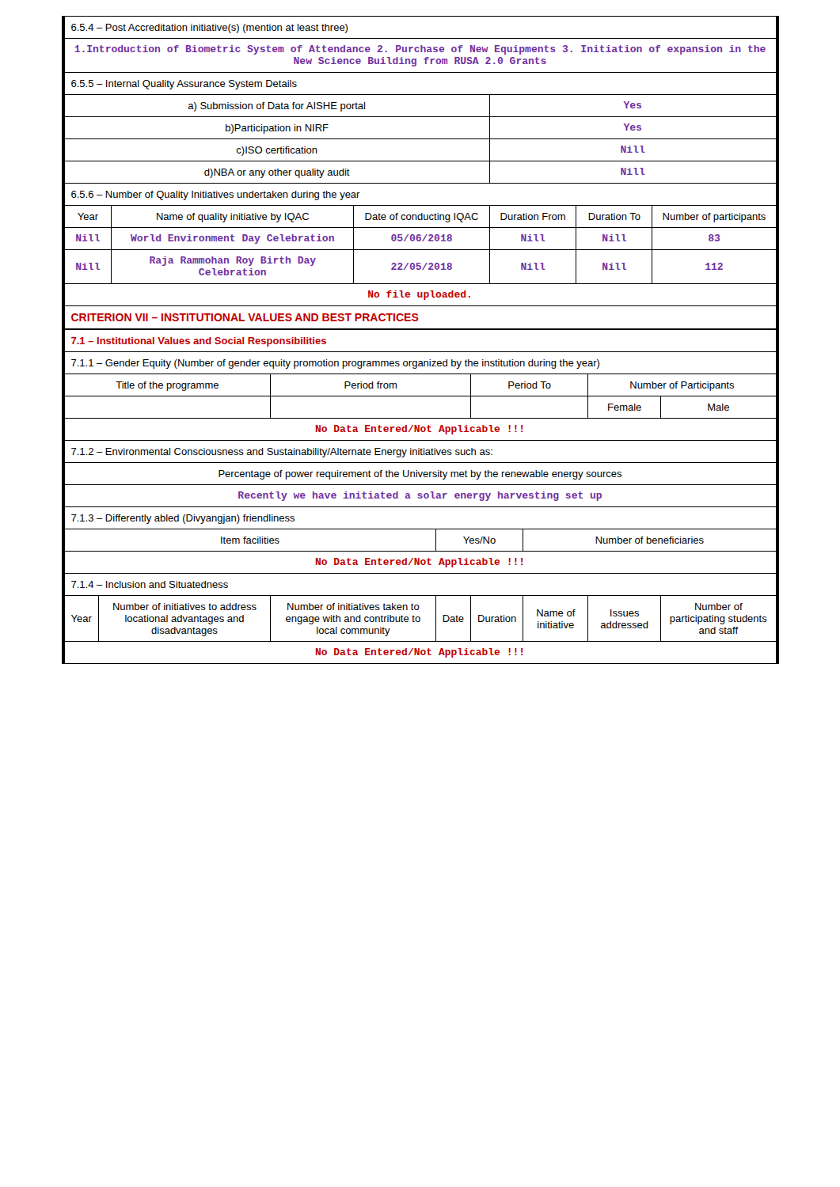| 6.5.4 – Post Accreditation initiative(s) (mention at least three) |
| 1.Introduction of Biometric System of Attendance 2. Purchase of New Equipments 3. Initiation of expansion in the New Science Building from RUSA 2.0 Grants |
| 6.5.5 – Internal Quality Assurance System Details |
| a) Submission of Data for AISHE portal | Yes |
| b)Participation in NIRF | Yes |
| c)ISO certification | Nill |
| d)NBA or any other quality audit | Nill |
| 6.5.6 – Number of Quality Initiatives undertaken during the year |
| Year | Name of quality initiative by IQAC | Date of conducting IQAC | Duration From | Duration To | Number of participants |
| Nill | World Environment Day Celebration | 05/06/2018 | Nill | Nill | 83 |
| Nill | Raja Rammohan Roy Birth Day Celebration | 22/05/2018 | Nill | Nill | 112 |
| No file uploaded. |
CRITERION VII – INSTITUTIONAL VALUES AND BEST PRACTICES
| 7.1 – Institutional Values and Social Responsibilities |
| 7.1.1 – Gender Equity (Number of gender equity promotion programmes organized by the institution during the year) |
| Title of the programme | Period from | Period To | Number of Participants |
| | | | Female | Male |
| No Data Entered/Not Applicable !!! |
| 7.1.2 – Environmental Consciousness and Sustainability/Alternate Energy initiatives such as: |
| Percentage of power requirement of the University met by the renewable energy sources |
| Recently we have initiated a solar energy harvesting set up |
| 7.1.3 – Differently abled (Divyangjan) friendliness |
| Item facilities | Yes/No | Number of beneficiaries |
| No Data Entered/Not Applicable !!! |
| 7.1.4 – Inclusion and Situatedness |
| Year | Number of initiatives to address locational advantages and disadvantages | Number of initiatives taken to engage with and contribute to local community | Date | Duration | Name of initiative | Issues addressed | Number of participating students and staff |
| No Data Entered/Not Applicable !!! |